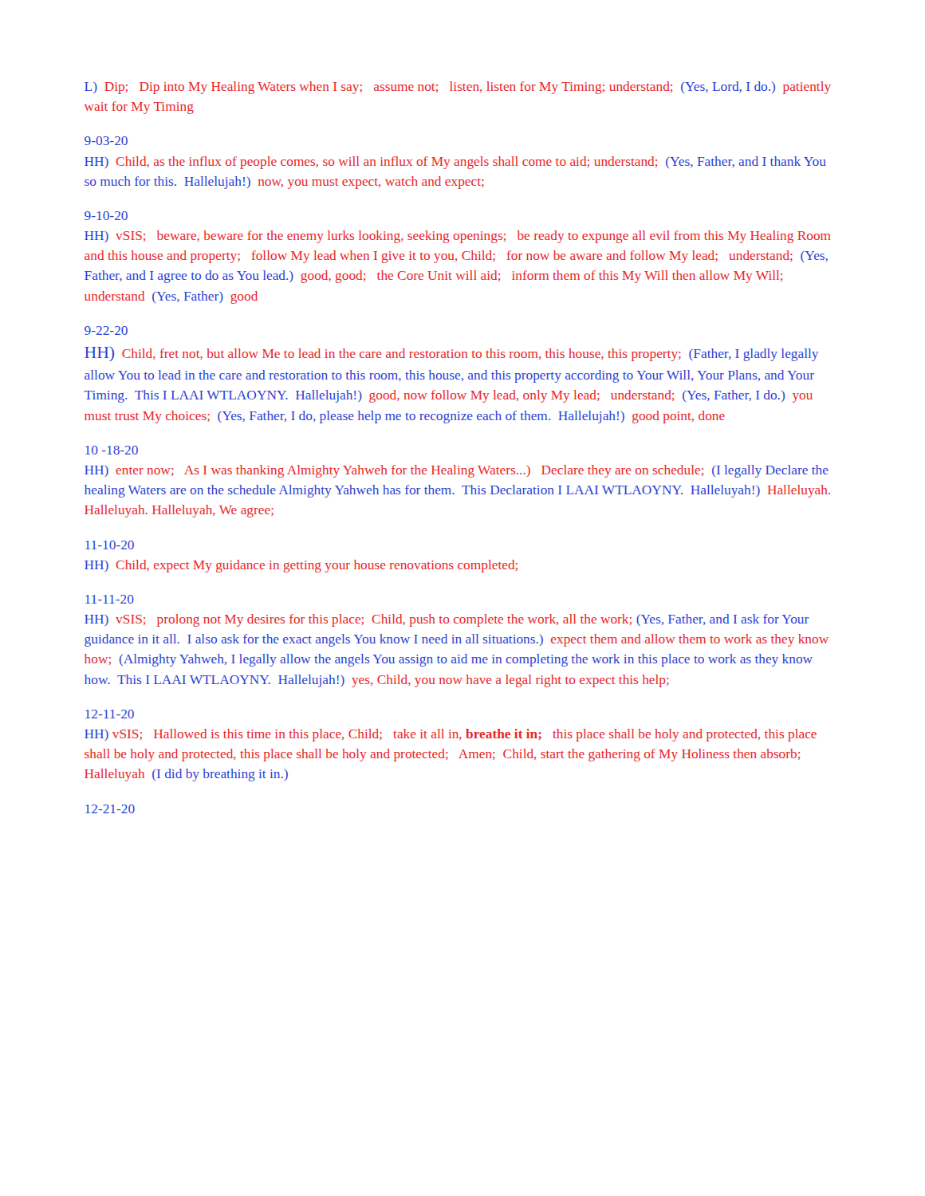L) Dip; Dip into My Healing Waters when I say; assume not; listen, listen for My Timing; understand; (Yes, Lord, I do.) patiently wait for My Timing
9-03-20
HH) Child, as the influx of people comes, so will an influx of My angels shall come to aid; understand; (Yes, Father, and I thank You so much for this. Hallelujah!) now, you must expect, watch and expect;
9-10-20
HH) vSIS; beware, beware for the enemy lurks looking, seeking openings; be ready to expunge all evil from this My Healing Room and this house and property; follow My lead when I give it to you, Child; for now be aware and follow My lead; understand; (Yes, Father, and I agree to do as You lead.) good, good; the Core Unit will aid; inform them of this My Will then allow My Will; understand (Yes, Father) good
9-22-20
HH) Child, fret not, but allow Me to lead in the care and restoration to this room, this house, this property; (Father, I gladly legally allow You to lead in the care and restoration to this room, this house, and this property according to Your Will, Your Plans, and Your Timing. This I LAAI WTLAOYNY. Hallelujah!) good, now follow My lead, only My lead; understand; (Yes, Father, I do.) you must trust My choices; (Yes, Father, I do, please help me to recognize each of them. Hallelujah!) good point, done
10 -18-20
HH) enter now; As I was thanking Almighty Yahweh for the Healing Waters...) Declare they are on schedule; (I legally Declare the healing Waters are on the schedule Almighty Yahweh has for them. This Declaration I LAAI WTLAOYNY. Halleluyah!) Halleluyah. Halleluyah. Halleluyah, We agree;
11-10-20
HH) Child, expect My guidance in getting your house renovations completed;
11-11-20
HH) vSIS; prolong not My desires for this place; Child, push to complete the work, all the work; (Yes, Father, and I ask for Your guidance in it all. I also ask for the exact angels You know I need in all situations.) expect them and allow them to work as they know how; (Almighty Yahweh, I legally allow the angels You assign to aid me in completing the work in this place to work as they know how. This I LAAI WTLAOYNY. Hallelujah!) yes, Child, you now have a legal right to expect this help;
12-11-20
HH) vSIS; Hallowed is this time in this place, Child; take it all in, breathe it in; this place shall be holy and protected, this place shall be holy and protected, this place shall be holy and protected; Amen; Child, start the gathering of My Holiness then absorb; Halleluyah (I did by breathing it in.)
12-21-20